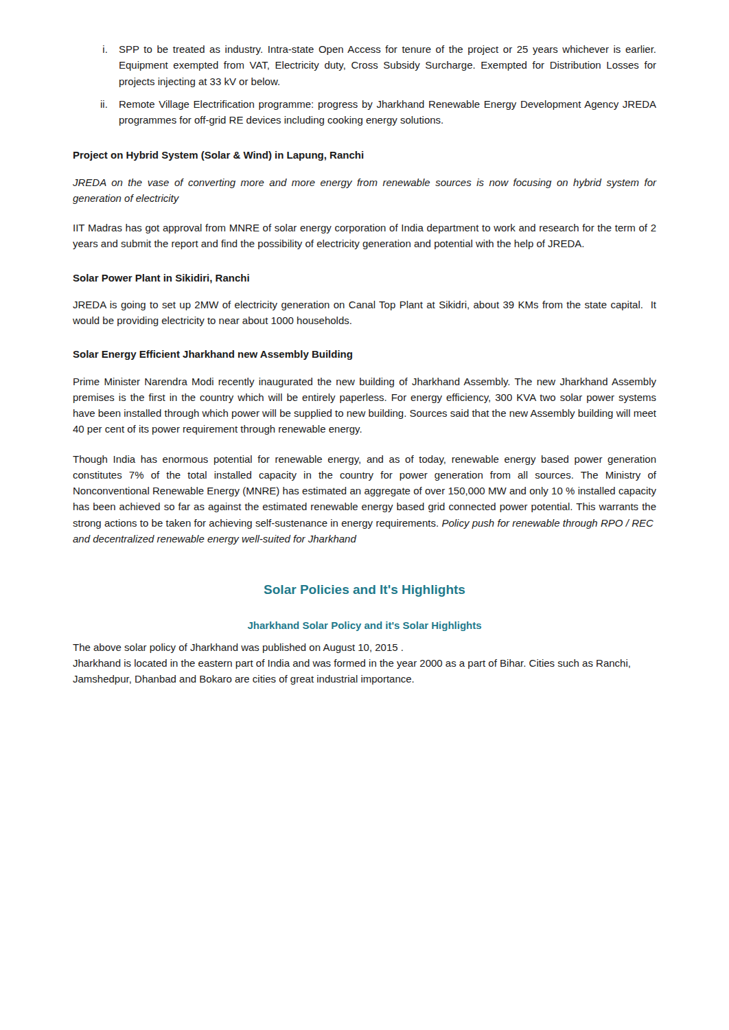SPP to be treated as industry. Intra-state Open Access for tenure of the project or 25 years whichever is earlier. Equipment exempted from VAT, Electricity duty, Cross Subsidy Surcharge. Exempted for Distribution Losses for projects injecting at 33 kV or below.
Remote Village Electrification programme: progress by Jharkhand Renewable Energy Development Agency JREDA programmes for off-grid RE devices including cooking energy solutions.
Project on Hybrid System (Solar & Wind) in Lapung, Ranchi
JREDA on the vase of converting more and more energy from renewable sources is now focusing on hybrid system for generation of electricity
IIT Madras has got approval from MNRE of solar energy corporation of India department to work and research for the term of 2 years and submit the report and find the possibility of electricity generation and potential with the help of JREDA.
Solar Power Plant in Sikidiri, Ranchi
JREDA is going to set up 2MW of electricity generation on Canal Top Plant at Sikidri, about 39 KMs from the state capital. It would be providing electricity to near about 1000 households.
Solar Energy Efficient Jharkhand new Assembly Building
Prime Minister Narendra Modi recently inaugurated the new building of Jharkhand Assembly. The new Jharkhand Assembly premises is the first in the country which will be entirely paperless. For energy efficiency, 300 KVA two solar power systems have been installed through which power will be supplied to new building. Sources said that the new Assembly building will meet 40 per cent of its power requirement through renewable energy.
Though India has enormous potential for renewable energy, and as of today, renewable energy based power generation constitutes 7% of the total installed capacity in the country for power generation from all sources. The Ministry of Nonconventional Renewable Energy (MNRE) has estimated an aggregate of over 150,000 MW and only 10 % installed capacity has been achieved so far as against the estimated renewable energy based grid connected power potential. This warrants the strong actions to be taken for achieving self-sustenance in energy requirements. Policy push for renewable through RPO / REC and decentralized renewable energy well-suited for Jharkhand
Solar Policies and It's Highlights
Jharkhand Solar Policy and it's Solar Highlights
The above solar policy of Jharkhand was published on August 10, 2015 .
Jharkhand is located in the eastern part of India and was formed in the year 2000 as a part of Bihar. Cities such as Ranchi, Jamshedpur, Dhanbad and Bokaro are cities of great industrial importance.